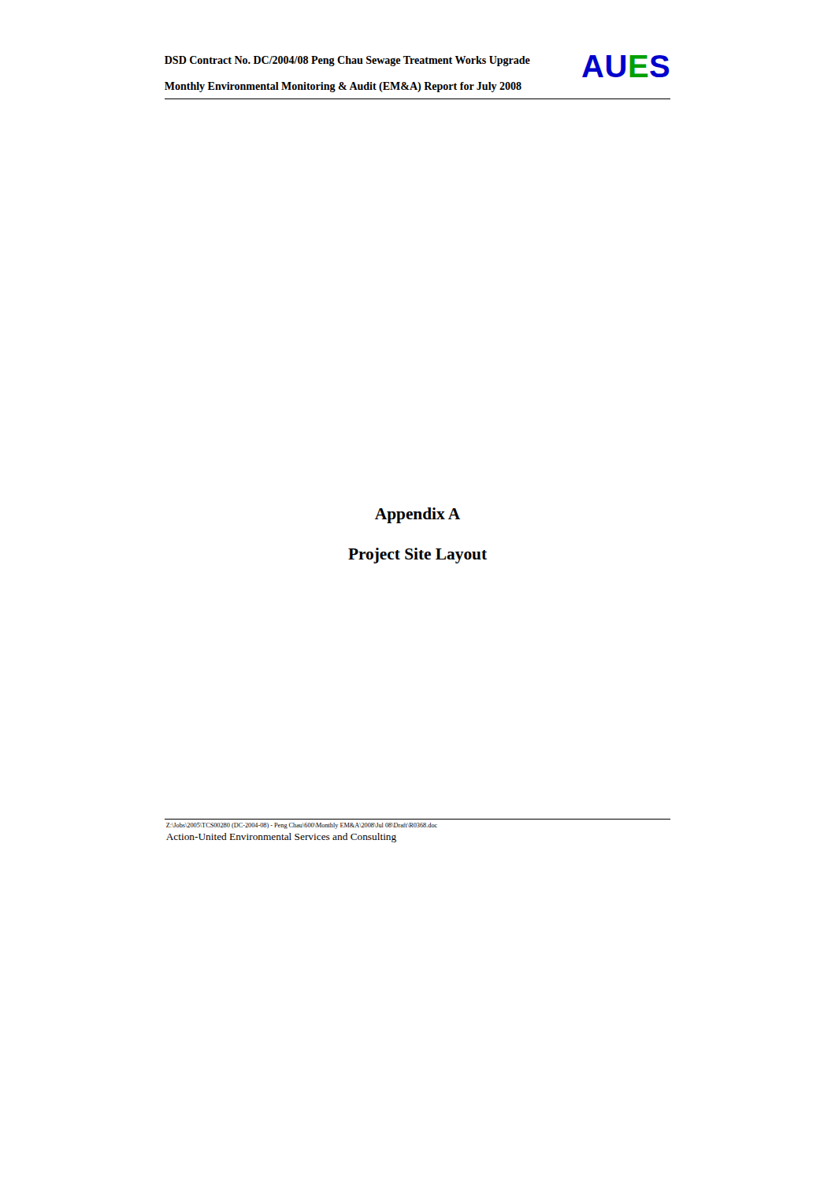AUES
DSD Contract No. DC/2004/08 Peng Chau Sewage Treatment Works Upgrade
Monthly Environmental Monitoring & Audit (EM&A) Report for July 2008
Appendix A
Project Site Layout
Z:\Jobs\2005\TCS00280 (DC-2004-08) - Peng Chau\600\Monthly EM&A\2008\Jul 08\Draft\R0368.doc
Action-United Environmental Services and Consulting